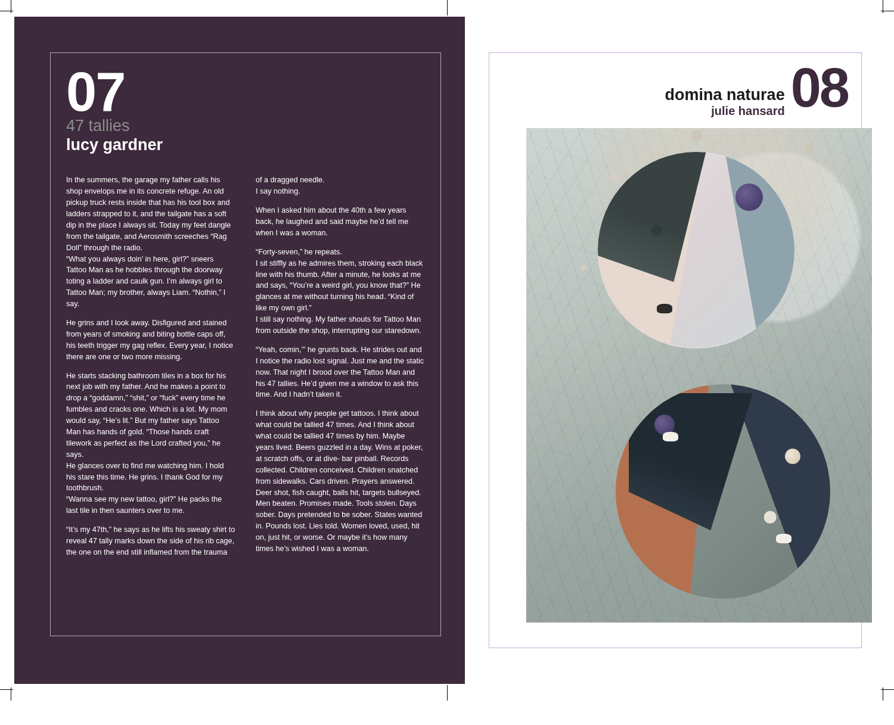07
47 tallies
lucy gardner
In the summers, the garage my father calls his shop envelops me in its concrete refuge. An old pickup truck rests inside that has his tool box and ladders strapped to it, and the tailgate has a soft dip in the place I always sit. Today my feet dangle from the tailgate, and Aerosmith screeches “Rag Doll” through the radio.
“What you always doin’ in here, girl?” sneers Tattoo Man as he hobbles through the doorway toting a ladder and caulk gun. I’m always girl to Tattoo Man; my brother, always Liam. “Nothin,” I say.
He grins and I look away. Disfigured and stained from years of smoking and biting bottle caps off, his teeth trigger my gag reflex. Every year, I notice there are one or two more missing.
He starts stacking bathroom tiles in a box for his next job with my father. And he makes a point to drop a “goddamn,” “shit,” or “fuck” every time he fumbles and cracks one. Which is a lot. My mom would say, “He’s lit.” But my father says Tattoo Man has hands of gold. “Those hands craft tilework as perfect as the Lord crafted you,” he says.
He glances over to find me watching him. I hold his stare this time. He grins. I thank God for my toothbrush.
“Wanna see my new tattoo, girl?” He packs the last tile in then saunters over to me.
“It’s my 47th,” he says as he lifts his sweaty shirt to reveal 47 tally marks down the side of his rib cage, the one on the end still inflamed from the trauma of a dragged needle.
I say nothing.
When I asked him about the 40th a few years back, he laughed and said maybe he’d tell me when I was a woman.
“Forty-seven,” he repeats.
I sit stiffly as he admires them, stroking each black line with his thumb. After a minute, he looks at me and says, “You’re a weird girl, you know that?” He glances at me without turning his head. “Kind of like my own girl.”
I still say nothing. My father shouts for Tattoo Man from outside the shop, interrupting our staredown.
“Yeah, comin,’” he grunts back. He strides out and I notice the radio lost signal. Just me and the static now. That night I brood over the Tattoo Man and his 47 tallies. He’d given me a window to ask this time. And I hadn’t taken it.
I think about why people get tattoos. I think about what could be tallied 47 times. And I think about what could be tallied 47 times by him. Maybe years lived. Beers guzzled in a day. Wins at poker, at scratch offs, or at dive- bar pinball. Records collected. Children conceived. Children snatched from sidewalks. Cars driven. Prayers answered. Deer shot, fish caught, balls hit, targets bullseyed. Men beaten. Promises made. Tools stolen. Days sober. Days pretended to be sober. States wanted in. Pounds lost. Lies told. Women loved, used, hit on, just hit, or worse. Or maybe it’s how many times he’s wished I was a woman.
domina naturae
julie hansard
08